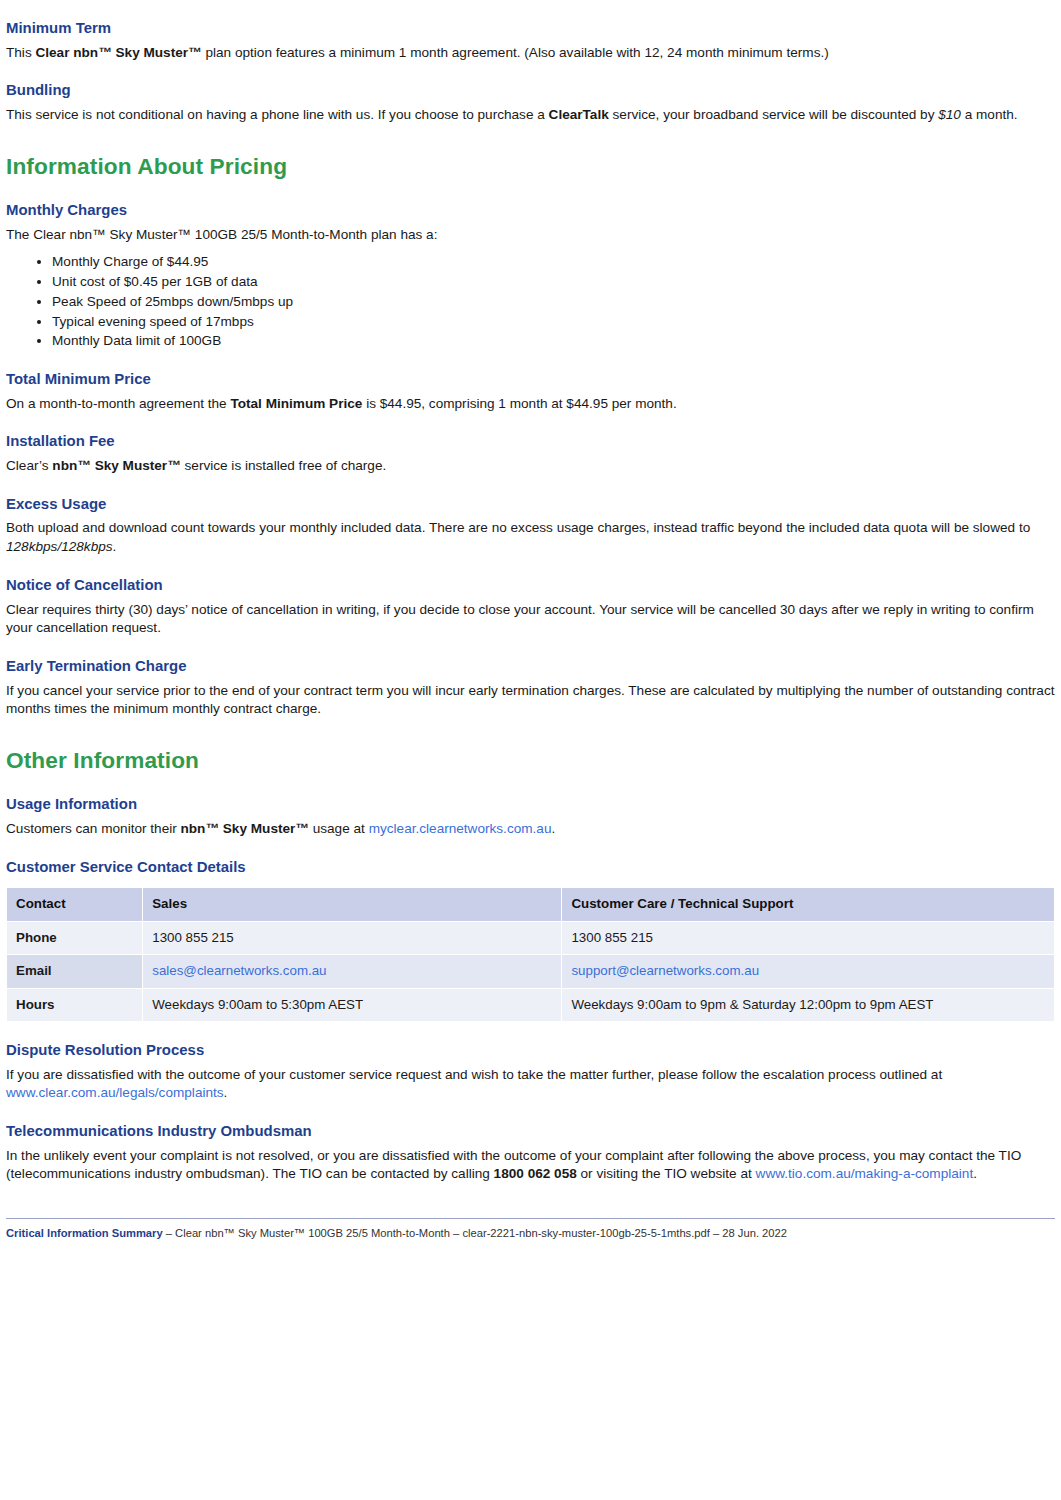Minimum Term
This Clear nbn™ Sky Muster™ plan option features a minimum 1 month agreement. (Also available with 12, 24 month minimum terms.)
Bundling
This service is not conditional on having a phone line with us. If you choose to purchase a ClearTalk service, your broadband service will be discounted by $10 a month.
Information About Pricing
Monthly Charges
The Clear nbn™ Sky Muster™ 100GB 25/5 Month-to-Month plan has a:
Monthly Charge of $44.95
Unit cost of $0.45 per 1GB of data
Peak Speed of 25mbps down/5mbps up
Typical evening speed of 17mbps
Monthly Data limit of 100GB
Total Minimum Price
On a month-to-month agreement the Total Minimum Price is $44.95, comprising 1 month at $44.95 per month.
Installation Fee
Clear’s nbn™ Sky Muster™ service is installed free of charge.
Excess Usage
Both upload and download count towards your monthly included data. There are no excess usage charges, instead traffic beyond the included data quota will be slowed to 128kbps/128kbps.
Notice of Cancellation
Clear requires thirty (30) days’ notice of cancellation in writing, if you decide to close your account. Your service will be cancelled 30 days after we reply in writing to confirm your cancellation request.
Early Termination Charge
If you cancel your service prior to the end of your contract term you will incur early termination charges. These are calculated by multiplying the number of outstanding contract months times the minimum monthly contract charge.
Other Information
Usage Information
Customers can monitor their nbn™ Sky Muster™ usage at myclear.clearnetworks.com.au.
Customer Service Contact Details
| Contact | Sales | Customer Care / Technical Support |
| --- | --- | --- |
| Phone | 1300 855 215 | 1300 855 215 |
| Email | sales@clearnetworks.com.au | support@clearnetworks.com.au |
| Hours | Weekdays 9:00am to 5:30pm AEST | Weekdays 9:00am to 9pm & Saturday 12:00pm to 9pm AEST |
Dispute Resolution Process
If you are dissatisfied with the outcome of your customer service request and wish to take the matter further, please follow the escalation process outlined at www.clear.com.au/legals/complaints.
Telecommunications Industry Ombudsman
In the unlikely event your complaint is not resolved, or you are dissatisfied with the outcome of your complaint after following the above process, you may contact the TIO (telecommunications industry ombudsman). The TIO can be contacted by calling 1800 062 058 or visiting the TIO website at www.tio.com.au/making-a-complaint.
Critical Information Summary – Clear nbn™ Sky Muster™ 100GB 25/5 Month-to-Month – clear-2221-nbn-sky-muster-100gb-25-5-1mths.pdf – 28 Jun. 2022